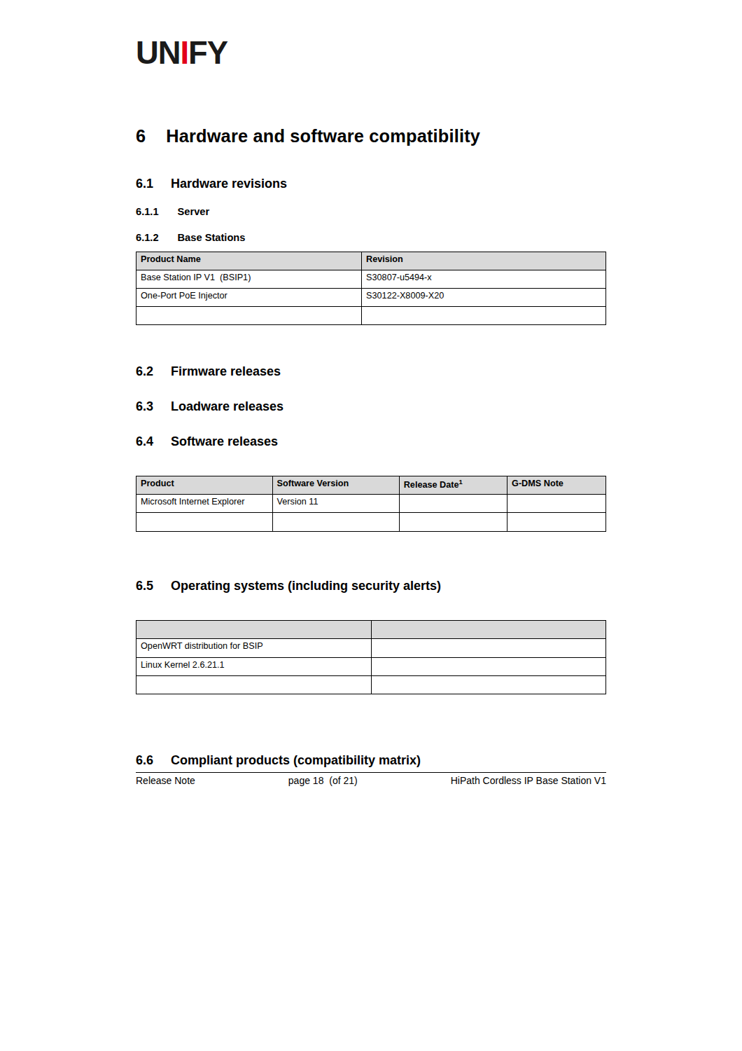UNIFY
6 Hardware and software compatibility
6.1 Hardware revisions
6.1.1 Server
6.1.2 Base Stations
| Product Name | Revision |
| --- | --- |
| Base Station IP V1 (BSIP1) | S30807-u5494-x |
| One-Port PoE Injector | S30122-X8009-X20 |
6.2 Firmware releases
6.3 Loadware releases
6.4 Software releases
| Product | Software Version | Release Date 1 | G-DMS Note |
| --- | --- | --- | --- |
| Microsoft Internet Explorer | Version 11 | | |
6.5 Operating systems (including security alerts)
| OpenWRT distribution for BSIP | |
| Linux Kernel 2.6.21.1 | |
6.6 Compliant products (compatibility matrix)
Release Note page 18 (of 21) HiPath Cordless IP Base Station V1